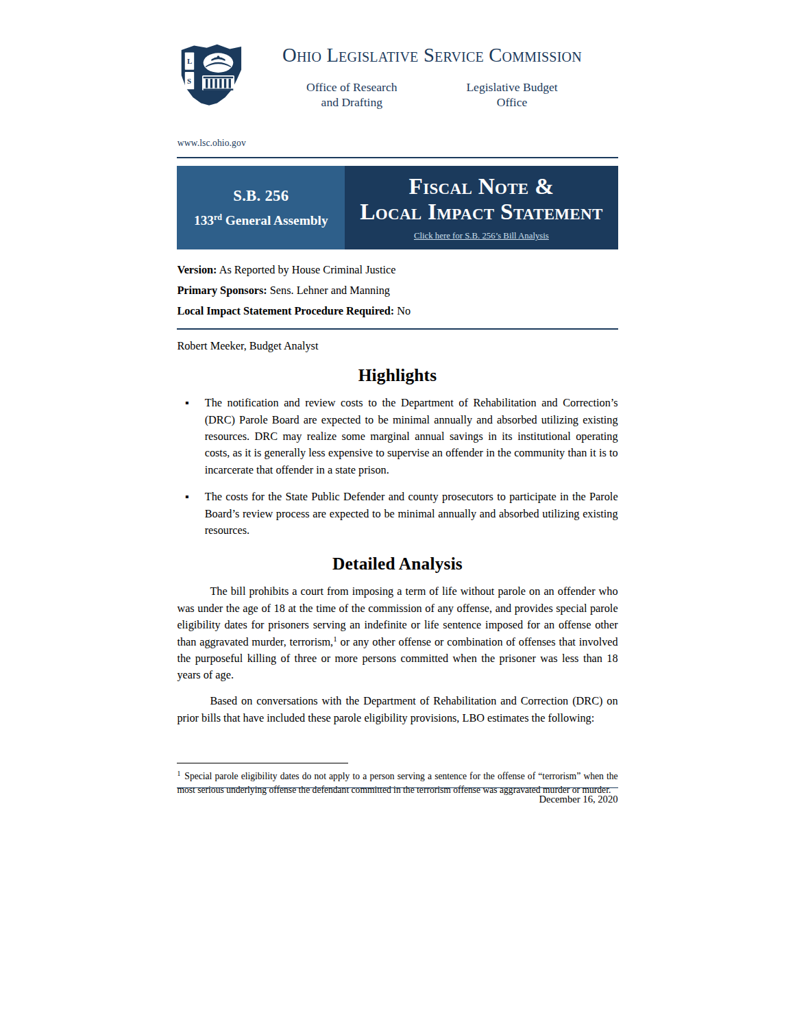L S C
www.lsc.ohio.gov
Ohio Legislative Service Commission
Office of Research
and Drafting
Legislative Budget
Office
S.B. 256
133rd General Assembly
Fiscal Note &
Local Impact Statement
Click here for S.B. 256’s Bill Analysis
Version: As Reported by House Criminal Justice
Primary Sponsors: Sens. Lehner and Manning
Local Impact Statement Procedure Required: No
Robert Meeker, Budget Analyst
Highlights
The notification and review costs to the Department of Rehabilitation and Correction’s (DRC) Parole Board are expected to be minimal annually and absorbed utilizing existing resources. DRC may realize some marginal annual savings in its institutional operating costs, as it is generally less expensive to supervise an offender in the community than it is to incarcerate that offender in a state prison.
The costs for the State Public Defender and county prosecutors to participate in the Parole Board’s review process are expected to be minimal annually and absorbed utilizing existing resources.
Detailed Analysis
The bill prohibits a court from imposing a term of life without parole on an offender who was under the age of 18 at the time of the commission of any offense, and provides special parole eligibility dates for prisoners serving an indefinite or life sentence imposed for an offense other than aggravated murder, terrorism,1 or any other offense or combination of offenses that involved the purposeful killing of three or more persons committed when the prisoner was less than 18 years of age.
Based on conversations with the Department of Rehabilitation and Correction (DRC) on prior bills that have included these parole eligibility provisions, LBO estimates the following:
1 Special parole eligibility dates do not apply to a person serving a sentence for the offense of “terrorism” when the most serious underlying offense the defendant committed in the terrorism offense was aggravated murder or murder.
December 16, 2020